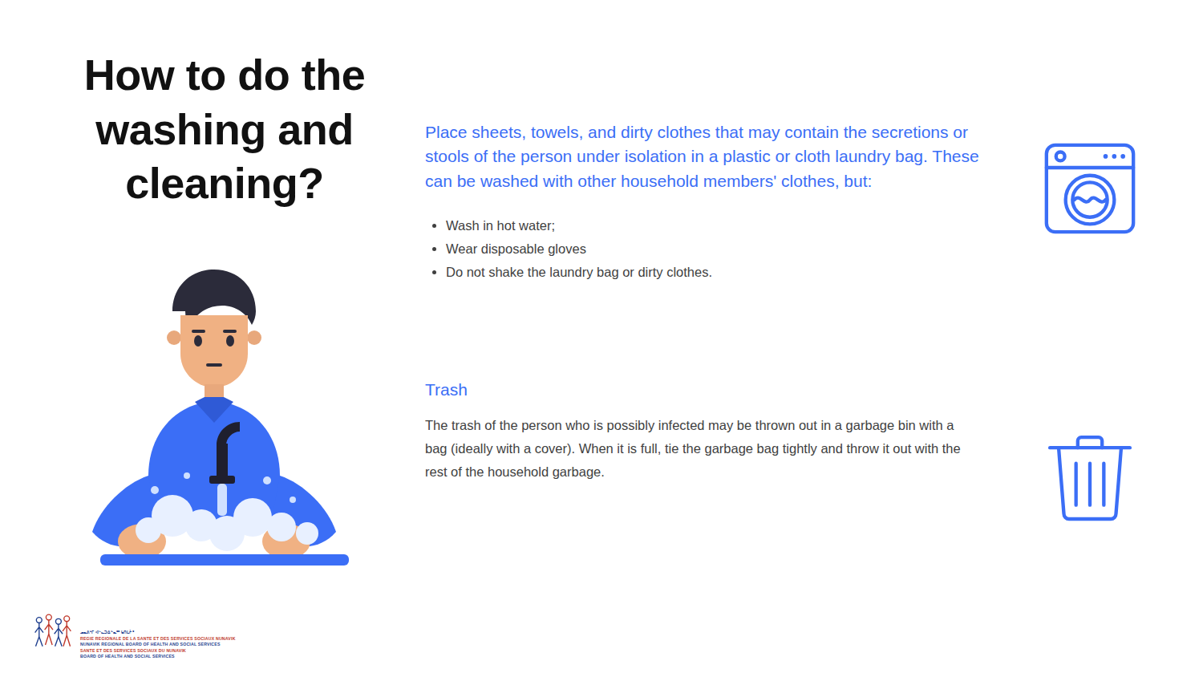How to do the washing and cleaning?
Place sheets, towels, and dirty clothes that may contain the secretions or stools of the person under isolation in a plastic or cloth laundry bag. These can be washed with other household members' clothes, but:
Wash in hot water;
Wear disposable gloves
Do not shake the laundry bag or dirty clothes.
Trash
The trash of the person who is possibly infected may be thrown out in a garbage bin with a bag (ideally with a cover). When it is full, tie the garbage bag tightly and throw it out with the rest of the household garbage.
ᓄᓇᕕᒻᒥ ᐊᓪᓚᑐᐃᓐᓇᖅ ᑲᑎᒪᔩᑦ
REGIE REGIONALE DE LA SANTE ET DES SERVICES SOCIAUX NUNAVIK
NUNAVIK REGIONAL BOARD OF HEALTH AND SOCIAL SERVICES
SANTE ET DES SERVICES SOCIAUX DU NUNAVIK
BOARD OF HEALTH AND SOCIAL SERVICES